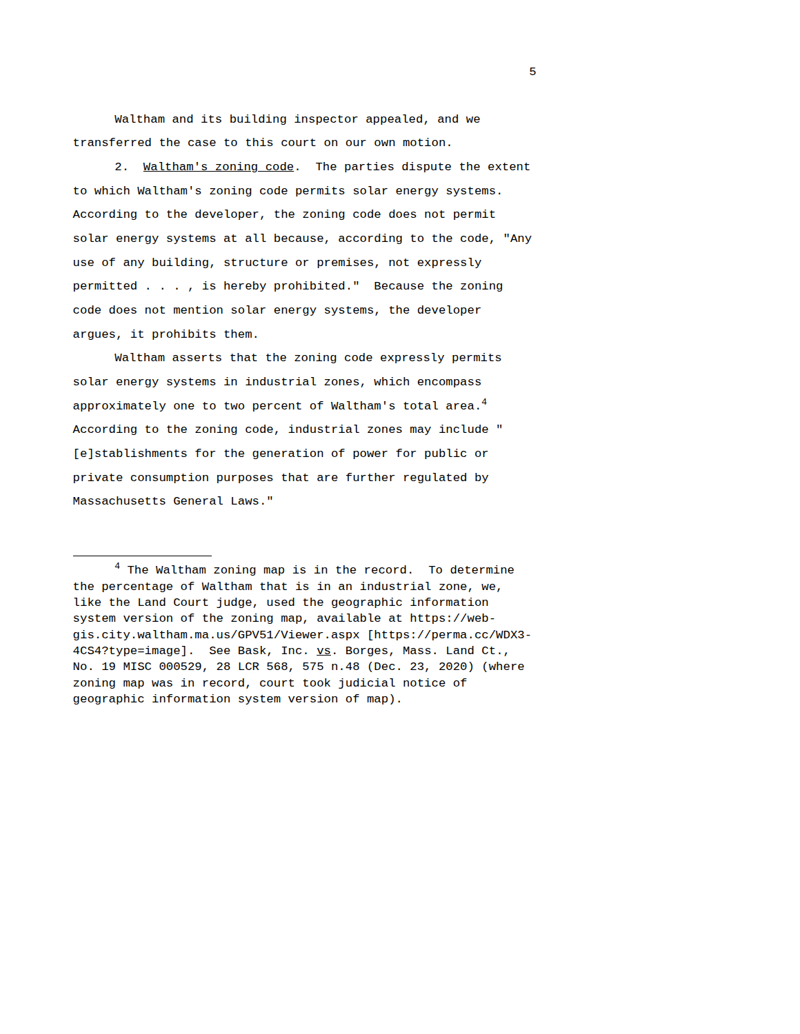5
Waltham and its building inspector appealed, and we transferred the case to this court on our own motion.
2. Waltham's zoning code. The parties dispute the extent to which Waltham's zoning code permits solar energy systems. According to the developer, the zoning code does not permit solar energy systems at all because, according to the code, "Any use of any building, structure or premises, not expressly permitted . . . , is hereby prohibited." Because the zoning code does not mention solar energy systems, the developer argues, it prohibits them.
Waltham asserts that the zoning code expressly permits solar energy systems in industrial zones, which encompass approximately one to two percent of Waltham's total area.4 According to the zoning code, industrial zones may include "[e]stablishments for the generation of power for public or private consumption purposes that are further regulated by Massachusetts General Laws."
4 The Waltham zoning map is in the record. To determine the percentage of Waltham that is in an industrial zone, we, like the Land Court judge, used the geographic information system version of the zoning map, available at https://web-gis.city.waltham.ma.us/GPV51/Viewer.aspx [https://perma.cc/WDX3-4CS4?type=image]. See Bask, Inc. vs. Borges, Mass. Land Ct., No. 19 MISC 000529, 28 LCR 568, 575 n.48 (Dec. 23, 2020) (where zoning map was in record, court took judicial notice of geographic information system version of map).